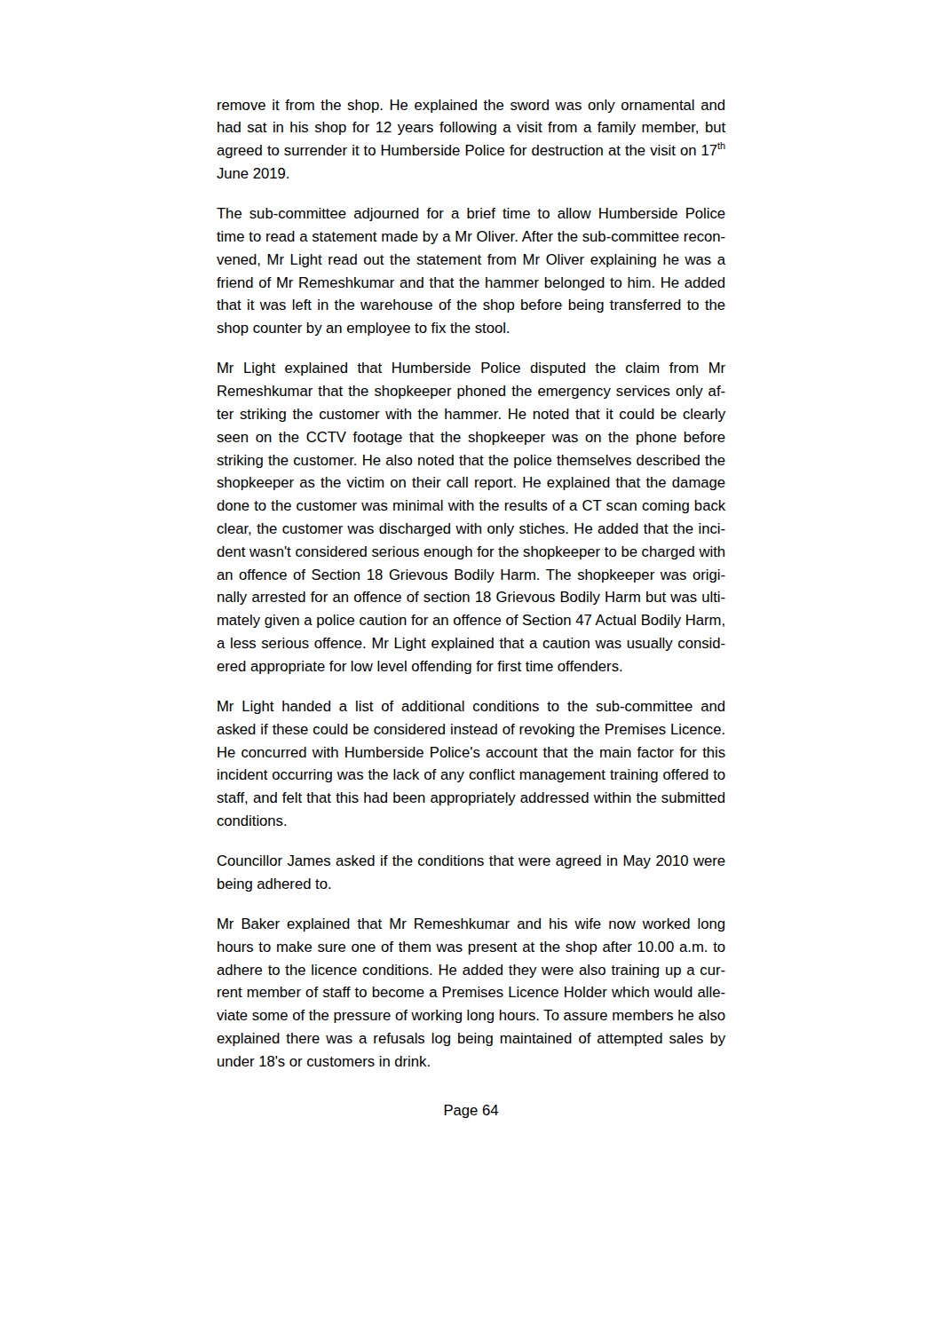remove it from the shop. He explained the sword was only ornamental and had sat in his shop for 12 years following a visit from a family member, but agreed to surrender it to Humberside Police for destruction at the visit on 17th June 2019.
The sub-committee adjourned for a brief time to allow Humberside Police time to read a statement made by a Mr Oliver. After the sub-committee reconvened, Mr Light read out the statement from Mr Oliver explaining he was a friend of Mr Remeshkumar and that the hammer belonged to him. He added that it was left in the warehouse of the shop before being transferred to the shop counter by an employee to fix the stool.
Mr Light explained that Humberside Police disputed the claim from Mr Remeshkumar that the shopkeeper phoned the emergency services only after striking the customer with the hammer. He noted that it could be clearly seen on the CCTV footage that the shopkeeper was on the phone before striking the customer. He also noted that the police themselves described the shopkeeper as the victim on their call report. He explained that the damage done to the customer was minimal with the results of a CT scan coming back clear, the customer was discharged with only stiches. He added that the incident wasn't considered serious enough for the shopkeeper to be charged with an offence of Section 18 Grievous Bodily Harm. The shopkeeper was originally arrested for an offence of section 18 Grievous Bodily Harm but was ultimately given a police caution for an offence of Section 47 Actual Bodily Harm, a less serious offence. Mr Light explained that a caution was usually considered appropriate for low level offending for first time offenders.
Mr Light handed a list of additional conditions to the sub-committee and asked if these could be considered instead of revoking the Premises Licence. He concurred with Humberside Police's account that the main factor for this incident occurring was the lack of any conflict management training offered to staff, and felt that this had been appropriately addressed within the submitted conditions.
Councillor James asked if the conditions that were agreed in May 2010 were being adhered to.
Mr Baker explained that Mr Remeshkumar and his wife now worked long hours to make sure one of them was present at the shop after 10.00 a.m. to adhere to the licence conditions. He added they were also training up a current member of staff to become a Premises Licence Holder which would alleviate some of the pressure of working long hours. To assure members he also explained there was a refusals log being maintained of attempted sales by under 18's or customers in drink.
Page 64